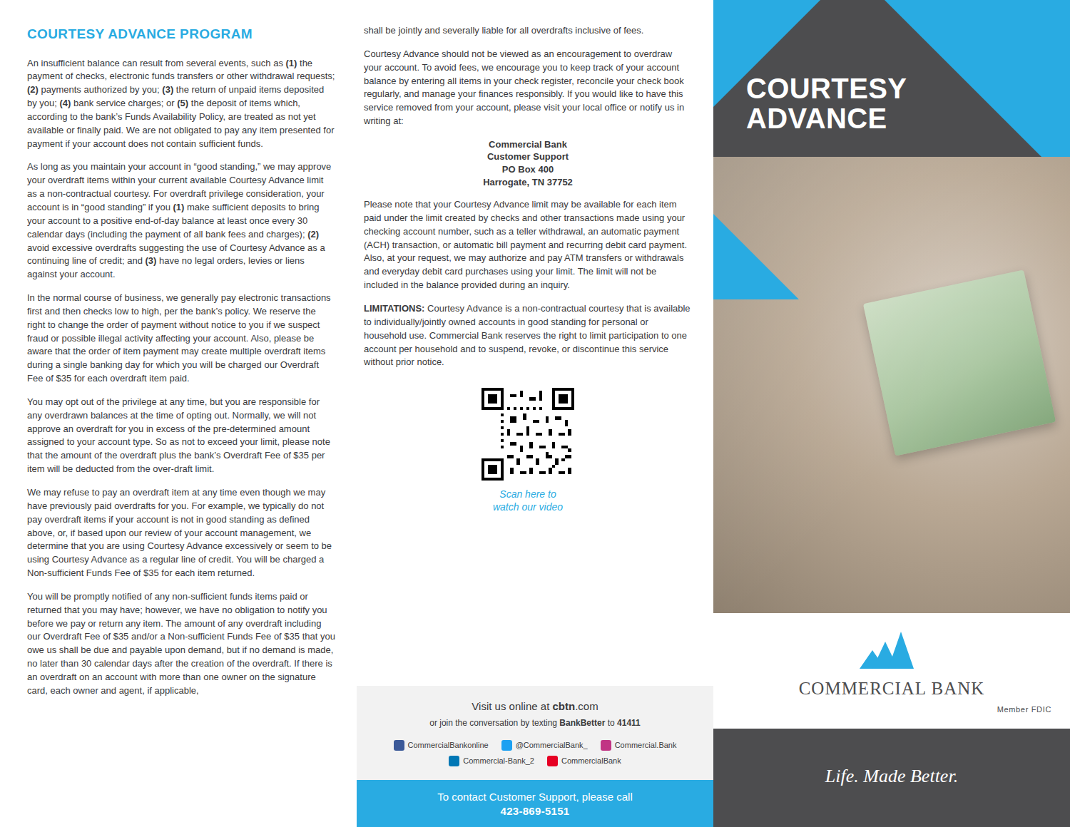Courtesy Advance Program
An insufficient balance can result from several events, such as (1) the payment of checks, electronic funds transfers or other withdrawal requests; (2) payments authorized by you; (3) the return of unpaid items deposited by you; (4) bank service charges; or (5) the deposit of items which, according to the bank’s Funds Availability Policy, are treated as not yet available or finally paid. We are not obligated to pay any item presented for payment if your account does not contain sufficient funds.
As long as you maintain your account in “good standing,” we may approve your overdraft items within your current available Courtesy Advance limit as a non-contractual courtesy. For overdraft privilege consideration, your account is in “good standing” if you (1) make sufficient deposits to bring your account to a positive end-of-day balance at least once every 30 calendar days (including the payment of all bank fees and charges); (2) avoid excessive overdrafts suggesting the use of Courtesy Advance as a continuing line of credit; and (3) have no legal orders, levies or liens against your account.
In the normal course of business, we generally pay electronic transactions first and then checks low to high, per the bank’s policy. We reserve the right to change the order of payment without notice to you if we suspect fraud or possible illegal activity affecting your account. Also, please be aware that the order of item payment may create multiple overdraft items during a single banking day for which you will be charged our Overdraft Fee of $35 for each overdraft item paid.
You may opt out of the privilege at any time, but you are responsible for any overdrawn balances at the time of opting out. Normally, we will not approve an overdraft for you in excess of the pre-determined amount assigned to your account type. So as not to exceed your limit, please note that the amount of the overdraft plus the bank’s Overdraft Fee of $35 per item will be deducted from the over-draft limit.
We may refuse to pay an overdraft item at any time even though we may have previously paid overdrafts for you. For example, we typically do not pay overdraft items if your account is not in good standing as defined above, or, if based upon our review of your account management, we determine that you are using Courtesy Advance excessively or seem to be using Courtesy Advance as a regular line of credit. You will be charged a Non-sufficient Funds Fee of $35 for each item returned.
You will be promptly notified of any non-sufficient funds items paid or returned that you may have; however, we have no obligation to notify you before we pay or return any item. The amount of any overdraft including our Overdraft Fee of $35 and/or a Non-sufficient Funds Fee of $35 that you owe us shall be due and payable upon demand, but if no demand is made, no later than 30 calendar days after the creation of the overdraft. If there is an overdraft on an account with more than one owner on the signature card, each owner and agent, if applicable,
shall be jointly and severally liable for all overdrafts inclusive of fees.
Courtesy Advance should not be viewed as an encouragement to overdraw your account. To avoid fees, we encourage you to keep track of your account balance by entering all items in your check register, reconcile your check book regularly, and manage your finances responsibly. If you would like to have this service removed from your account, please visit your local office or notify us in writing at:
Commercial Bank
Customer Support
PO Box 400
Harrogate, TN 37752
Please note that your Courtesy Advance limit may be available for each item paid under the limit created by checks and other transactions made using your checking account number, such as a teller withdrawal, an automatic payment (ACH) transaction, or automatic bill payment and recurring debit card payment. Also, at your request, we may authorize and pay ATM transfers or withdrawals and everyday debit card purchases using your limit. The limit will not be included in the balance provided during an inquiry.
LIMITATIONS: Courtesy Advance is a non-contractual courtesy that is available to individually/jointly owned accounts in good standing for personal or household use. Commercial Bank reserves the right to limit participation to one account per household and to suspend, revoke, or discontinue this service without prior notice.
Scan here to
watch our video
Visit us online at cbtn.com
or join the conversation by texting BankBetter to 41411
CommercialBankonline @CommercialBank_ Commercial.Bank Commercial-Bank_2 CommercialBank
To contact Customer Support, please call
423-869-5151
Courtesy
Advance
COMMERCIAL BANK
Member FDIC
Life. Made Better.